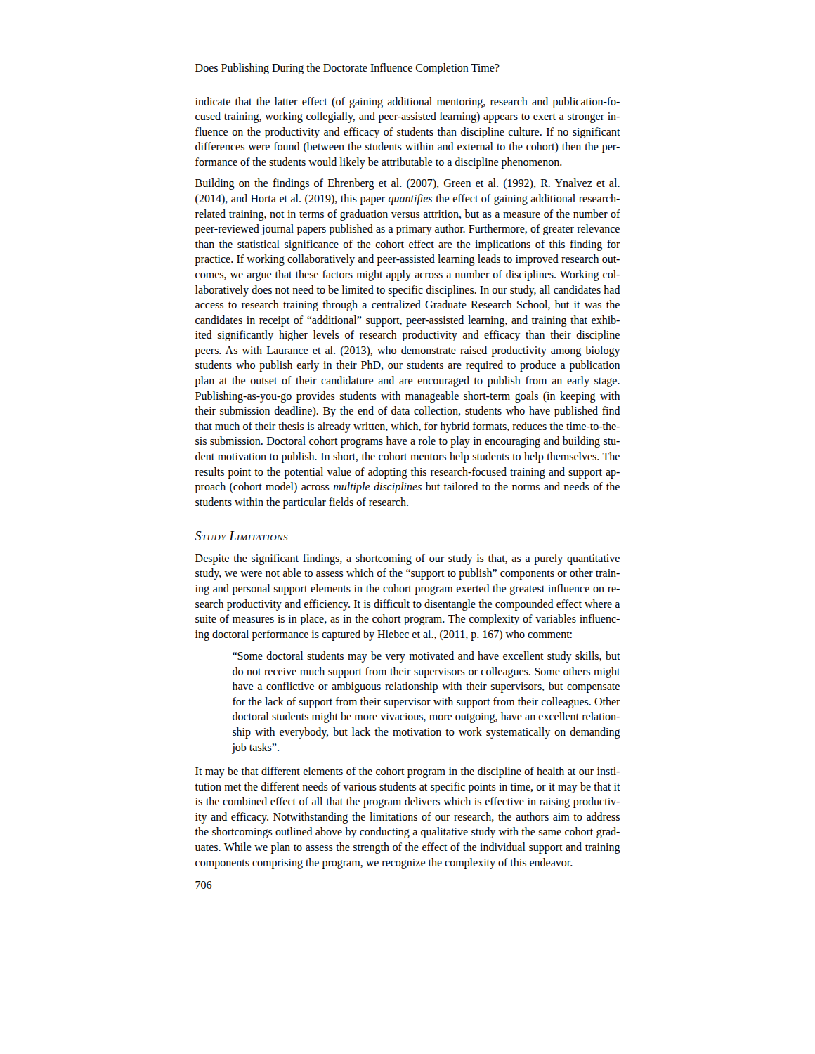Does Publishing During the Doctorate Influence Completion Time?
indicate that the latter effect (of gaining additional mentoring, research and publication-focused training, working collegially, and peer-assisted learning) appears to exert a stronger influence on the productivity and efficacy of students than discipline culture. If no significant differences were found (between the students within and external to the cohort) then the performance of the students would likely be attributable to a discipline phenomenon.
Building on the findings of Ehrenberg et al. (2007), Green et al. (1992), R. Ynalvez et al. (2014), and Horta et al. (2019), this paper quantifies the effect of gaining additional research-related training, not in terms of graduation versus attrition, but as a measure of the number of peer-reviewed journal papers published as a primary author. Furthermore, of greater relevance than the statistical significance of the cohort effect are the implications of this finding for practice. If working collaboratively and peer-assisted learning leads to improved research outcomes, we argue that these factors might apply across a number of disciplines. Working collaboratively does not need to be limited to specific disciplines. In our study, all candidates had access to research training through a centralized Graduate Research School, but it was the candidates in receipt of “additional” support, peer-assisted learning, and training that exhibited significantly higher levels of research productivity and efficacy than their discipline peers. As with Laurance et al. (2013), who demonstrate raised productivity among biology students who publish early in their PhD, our students are required to produce a publication plan at the outset of their candidature and are encouraged to publish from an early stage. Publishing-as-you-go provides students with manageable short-term goals (in keeping with their submission deadline). By the end of data collection, students who have published find that much of their thesis is already written, which, for hybrid formats, reduces the time-to-thesis submission. Doctoral cohort programs have a role to play in encouraging and building student motivation to publish. In short, the cohort mentors help students to help themselves. The results point to the potential value of adopting this research-focused training and support approach (cohort model) across multiple disciplines but tailored to the norms and needs of the students within the particular fields of research.
Study Limitations
Despite the significant findings, a shortcoming of our study is that, as a purely quantitative study, we were not able to assess which of the “support to publish” components or other training and personal support elements in the cohort program exerted the greatest influence on research productivity and efficiency. It is difficult to disentangle the compounded effect where a suite of measures is in place, as in the cohort program. The complexity of variables influencing doctoral performance is captured by Hlebec et al., (2011, p. 167) who comment:
“Some doctoral students may be very motivated and have excellent study skills, but do not receive much support from their supervisors or colleagues. Some others might have a conflictive or ambiguous relationship with their supervisors, but compensate for the lack of support from their supervisor with support from their colleagues. Other doctoral students might be more vivacious, more outgoing, have an excellent relationship with everybody, but lack the motivation to work systematically on demanding job tasks”.
It may be that different elements of the cohort program in the discipline of health at our institution met the different needs of various students at specific points in time, or it may be that it is the combined effect of all that the program delivers which is effective in raising productivity and efficacy. Notwithstanding the limitations of our research, the authors aim to address the shortcomings outlined above by conducting a qualitative study with the same cohort graduates. While we plan to assess the strength of the effect of the individual support and training components comprising the program, we recognize the complexity of this endeavor.
706